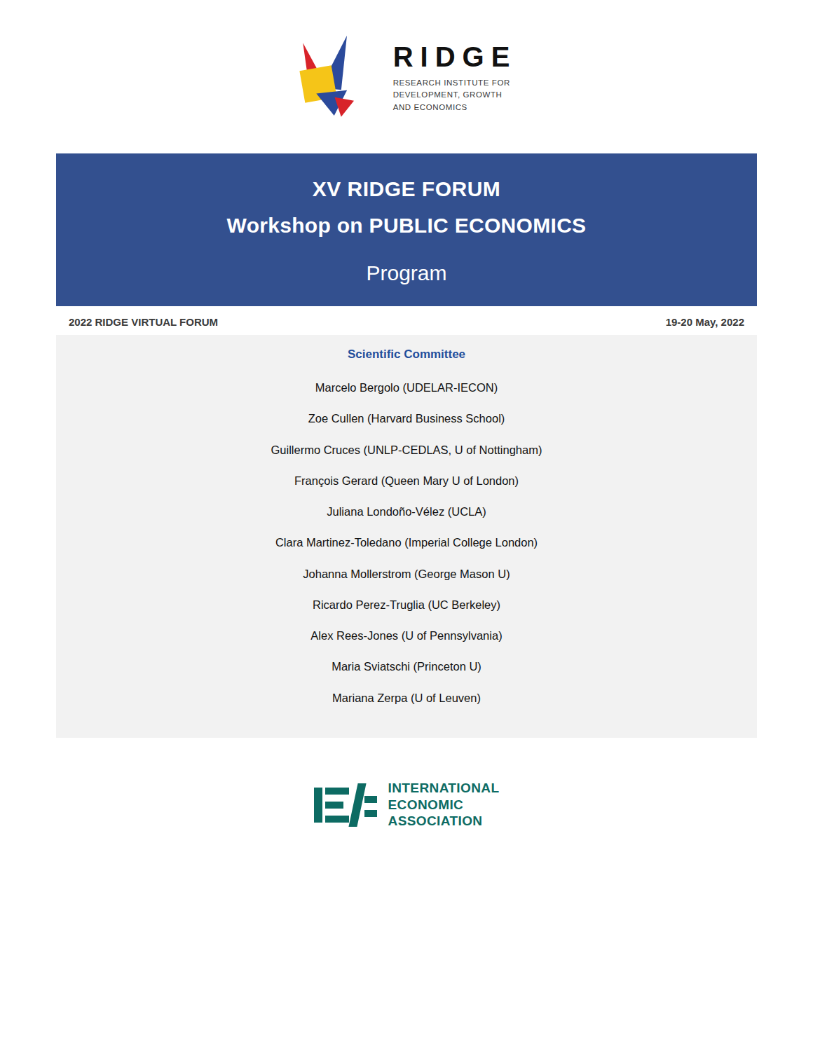RIDGE
RESEARCH INSTITUTE FOR
DEVELOPMENT, GROWTH
AND ECONOMICS
XV RIDGE FORUM
Workshop on PUBLIC ECONOMICS
Program
2022 RIDGE VIRTUAL FORUM 19-20 May, 2022
Scientific Committee
Marcelo Bergolo (UDELAR-IECON)
Zoe Cullen (Harvard Business School)
Guillermo Cruces (UNLP-CEDLAS, U of Nottingham)
François Gerard (Queen Mary U of London)
Juliana Londoño-Vélez (UCLA)
Clara Martinez-Toledano (Imperial College London)
Johanna Mollerstrom (George Mason U)
Ricardo Perez-Truglia (UC Berkeley)
Alex Rees-Jones (U of Pennsylvania)
Maria Sviatschi (Princeton U)
Mariana Zerpa (U of Leuven)
INTERNATIONAL
ECONOMIC
ASSOCIATION